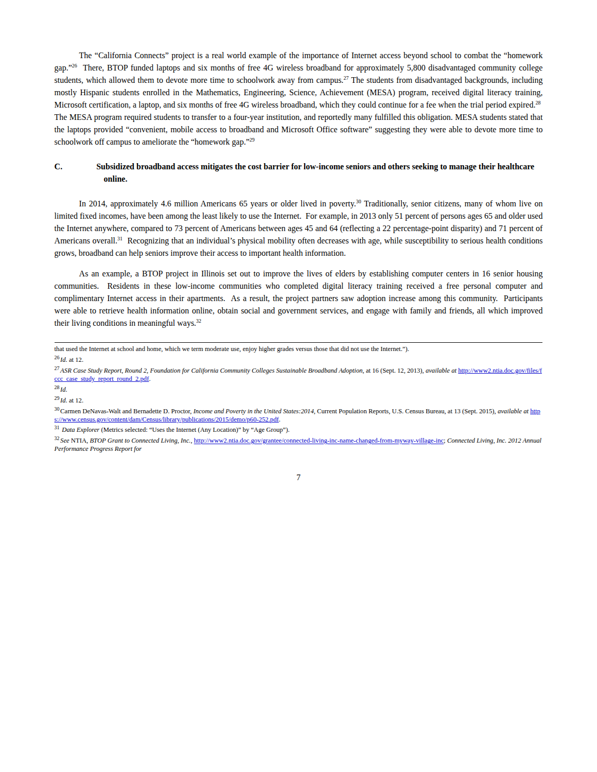The “California Connects” project is a real world example of the importance of Internet access beyond school to combat the “homework gap.”26 There, BTOP funded laptops and six months of free 4G wireless broadband for approximately 5,800 disadvantaged community college students, which allowed them to devote more time to schoolwork away from campus.27 The students from disadvantaged backgrounds, including mostly Hispanic students enrolled in the Mathematics, Engineering, Science, Achievement (MESA) program, received digital literacy training, Microsoft certification, a laptop, and six months of free 4G wireless broadband, which they could continue for a fee when the trial period expired.28 The MESA program required students to transfer to a four-year institution, and reportedly many fulfilled this obligation. MESA students stated that the laptops provided “convenient, mobile access to broadband and Microsoft Office software” suggesting they were able to devote more time to schoolwork off campus to ameliorate the “homework gap.”29
C. Subsidized broadband access mitigates the cost barrier for low-income seniors and others seeking to manage their healthcare online.
In 2014, approximately 4.6 million Americans 65 years or older lived in poverty.30 Traditionally, senior citizens, many of whom live on limited fixed incomes, have been among the least likely to use the Internet. For example, in 2013 only 51 percent of persons ages 65 and older used the Internet anywhere, compared to 73 percent of Americans between ages 45 and 64 (reflecting a 22 percentage-point disparity) and 71 percent of Americans overall.31 Recognizing that an individual’s physical mobility often decreases with age, while susceptibility to serious health conditions grows, broadband can help seniors improve their access to important health information.
As an example, a BTOP project in Illinois set out to improve the lives of elders by establishing computer centers in 16 senior housing communities. Residents in these low-income communities who completed digital literacy training received a free personal computer and complimentary Internet access in their apartments. As a result, the project partners saw adoption increase among this community. Participants were able to retrieve health information online, obtain social and government services, and engage with family and friends, all which improved their living conditions in meaningful ways.32
that used the Internet at school and home, which we term moderate use, enjoy higher grades versus those that did not use the Internet.”).
26 Id. at 12.
27 ASR Case Study Report, Round 2, Foundation for California Community Colleges Sustainable Broadband Adoption, at 16 (Sept. 12, 2013), available at http://www2.ntia.doc.gov/files/fccc_case_study_report_round_2.pdf.
28 Id.
29 Id. at 12.
30 Carmen DeNavas-Walt and Bernadette D. Proctor, Income and Poverty in the United States:2014, Current Population Reports, U.S. Census Bureau, at 13 (Sept. 2015), available at https://www.census.gov/content/dam/Census/library/publications/2015/demo/p60-252.pdf.
31 Data Explorer (Metrics selected: “Uses the Internet (Any Location)” by “Age Group”).
32 See NTIA, BTOP Grant to Connected Living, Inc., http://www2.ntia.doc.gov/grantee/connected-living-inc-name-changed-from-myway-village-inc; Connected Living, Inc. 2012 Annual Performance Progress Report for
7